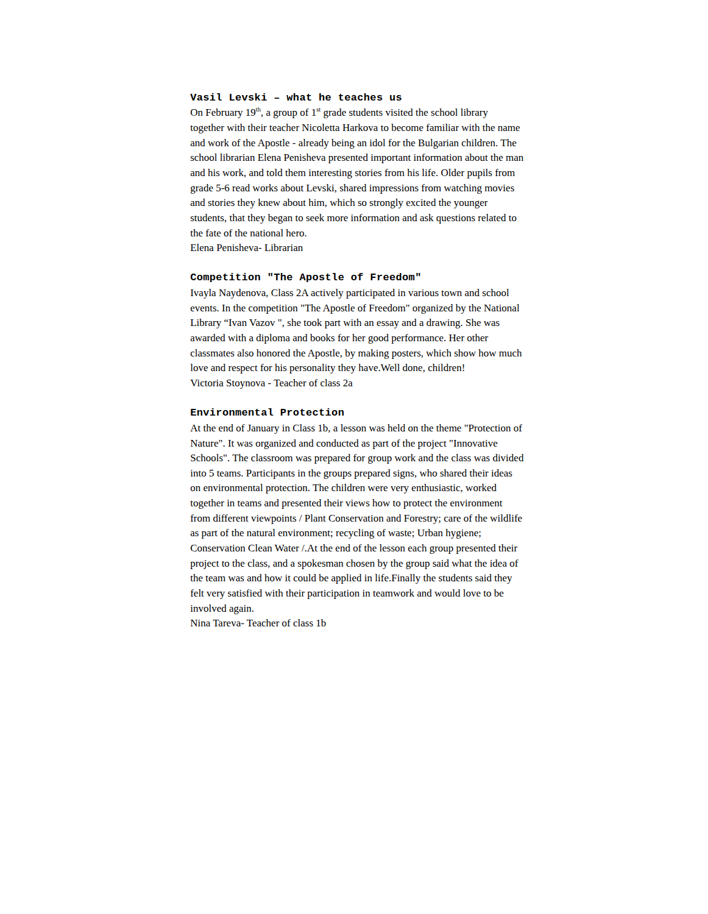Vasil Levski – what he teaches us
On February 19th, a group of 1st grade students visited the school library together with their teacher Nicoletta Harkova to become familiar with the name and work of the Apostle - already being an idol for the Bulgarian children. The school librarian Elena Penisheva presented important information about the man and his work, and told them interesting stories from his life. Older pupils from grade 5-6 read works about Levski, shared impressions from watching movies and stories they knew about him, which so strongly excited the younger students, that they began to seek more information and ask questions related to the fate of the national hero.
Elena Penisheva- Librarian
Competition "The Apostle of Freedom"
Ivayla Naydenova, Class 2A actively participated in various town and school events. In the competition "The Apostle of Freedom" organized by the National Library “Ivan Vazov ", she took part with an essay and a drawing. She was awarded with a diploma and books for her good performance. Her other classmates also honored the Apostle, by making posters, which show how much love and respect for his personality they have.Well done, children!
Victoria Stoynova - Teacher of class 2a
Environmental Protection
At the end of January in Class 1b, a lesson was held on the theme "Protection of Nature". It was organized and conducted as part of the project "Innovative Schools". The classroom was prepared for group work and the class was divided into 5 teams. Participants in the groups prepared signs, who shared their ideas on environmental protection. The children were very enthusiastic, worked together in teams and presented their views how to protect the environment from different viewpoints / Plant Conservation and Forestry; care of the wildlife as part of the natural environment; recycling of waste; Urban hygiene; Conservation Clean Water /.At the end of the lesson each group presented their project to the class, and a spokesman chosen by the group said what the idea of the team was and how it could be applied in life.Finally the students said they felt very satisfied with their participation in teamwork and would love to be involved again.
Nina Tareva- Teacher of class 1b